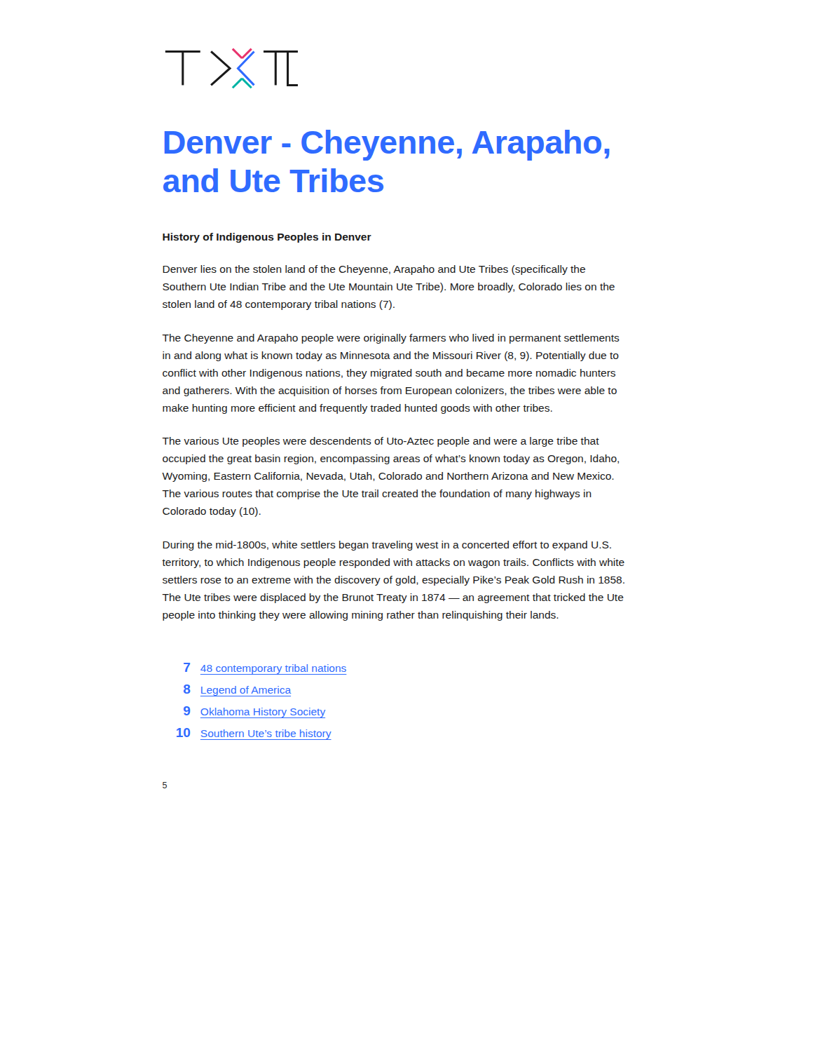Denver - Cheyenne, Arapaho, and Ute Tribes
History of Indigenous Peoples in Denver
Denver lies on the stolen land of the Cheyenne, Arapaho and Ute Tribes (specifically the Southern Ute Indian Tribe and the Ute Mountain Ute Tribe). More broadly, Colorado lies on the stolen land of 48 contemporary tribal nations (7).
The Cheyenne and Arapaho people were originally farmers who lived in permanent settlements in and along what is known today as Minnesota and the Missouri River (8, 9). Potentially due to conflict with other Indigenous nations, they migrated south and became more nomadic hunters and gatherers. With the acquisition of horses from European colonizers, the tribes were able to make hunting more efficient and frequently traded hunted goods with other tribes.
The various Ute peoples were descendents of Uto-Aztec people and were a large tribe that occupied the great basin region, encompassing areas of what’s known today as Oregon, Idaho, Wyoming, Eastern California, Nevada, Utah, Colorado and Northern Arizona and New Mexico. The various routes that comprise the Ute trail created the foundation of many highways in Colorado today (10).
During the mid-1800s, white settlers began traveling west in a concerted effort to expand U.S. territory, to which Indigenous people responded with attacks on wagon trails. Conflicts with white settlers rose to an extreme with the discovery of gold, especially Pike’s Peak Gold Rush in 1858. The Ute tribes were displaced by the Brunot Treaty in 1874 — an agreement that tricked the Ute people into thinking they were allowing mining rather than relinquishing their lands.
748 contemporary tribal nations
8 Legend of America
9 Oklahoma History Society
10 Southern Ute’s tribe history
5